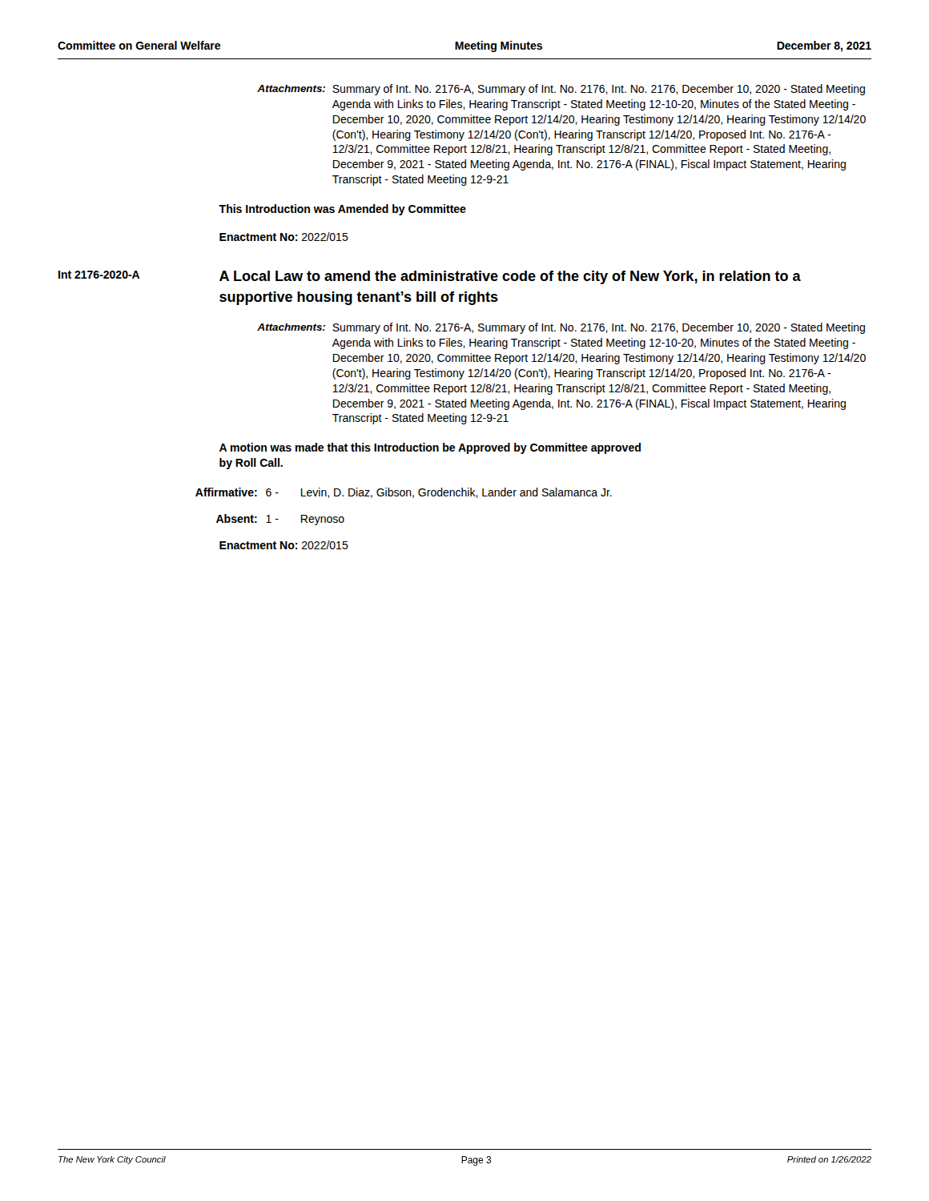Committee on General Welfare
Meeting Minutes
December 8, 2021
Attachments:
Summary of Int. No. 2176-A, Summary of Int. No. 2176, Int. No. 2176, December 10, 2020 - Stated Meeting Agenda with Links to Files, Hearing Transcript - Stated Meeting 12-10-20, Minutes of the Stated Meeting - December 10, 2020, Committee Report 12/14/20, Hearing Testimony 12/14/20, Hearing Testimony 12/14/20 (Con't), Hearing Testimony 12/14/20 (Con't), Hearing Transcript 12/14/20, Proposed Int. No. 2176-A - 12/3/21, Committee Report 12/8/21, Hearing Transcript 12/8/21, Committee Report - Stated Meeting, December 9, 2021 - Stated Meeting Agenda, Int. No. 2176-A (FINAL), Fiscal Impact Statement, Hearing Transcript - Stated Meeting 12-9-21
This Introduction was Amended by Committee
Enactment No: 2022/015
Int 2176-2020-A
A Local Law to amend the administrative code of the city of New York, in relation to a supportive housing tenant’s bill of rights
Attachments:
Summary of Int. No. 2176-A, Summary of Int. No. 2176, Int. No. 2176, December 10, 2020 - Stated Meeting Agenda with Links to Files, Hearing Transcript - Stated Meeting 12-10-20, Minutes of the Stated Meeting - December 10, 2020, Committee Report 12/14/20, Hearing Testimony 12/14/20, Hearing Testimony 12/14/20 (Con't), Hearing Testimony 12/14/20 (Con't), Hearing Transcript 12/14/20, Proposed Int. No. 2176-A - 12/3/21, Committee Report 12/8/21, Hearing Transcript 12/8/21, Committee Report - Stated Meeting, December 9, 2021 - Stated Meeting Agenda, Int. No. 2176-A (FINAL), Fiscal Impact Statement, Hearing Transcript - Stated Meeting 12-9-21
A motion was made that this Introduction be Approved by Committee approved by Roll Call.
Affirmative:
6 -
Levin, D. Diaz, Gibson, Grodenchik, Lander and Salamanca Jr.
Absent:
1 -
Reynoso
Enactment No: 2022/015
The New York City Council
Page 3
Printed on 1/26/2022